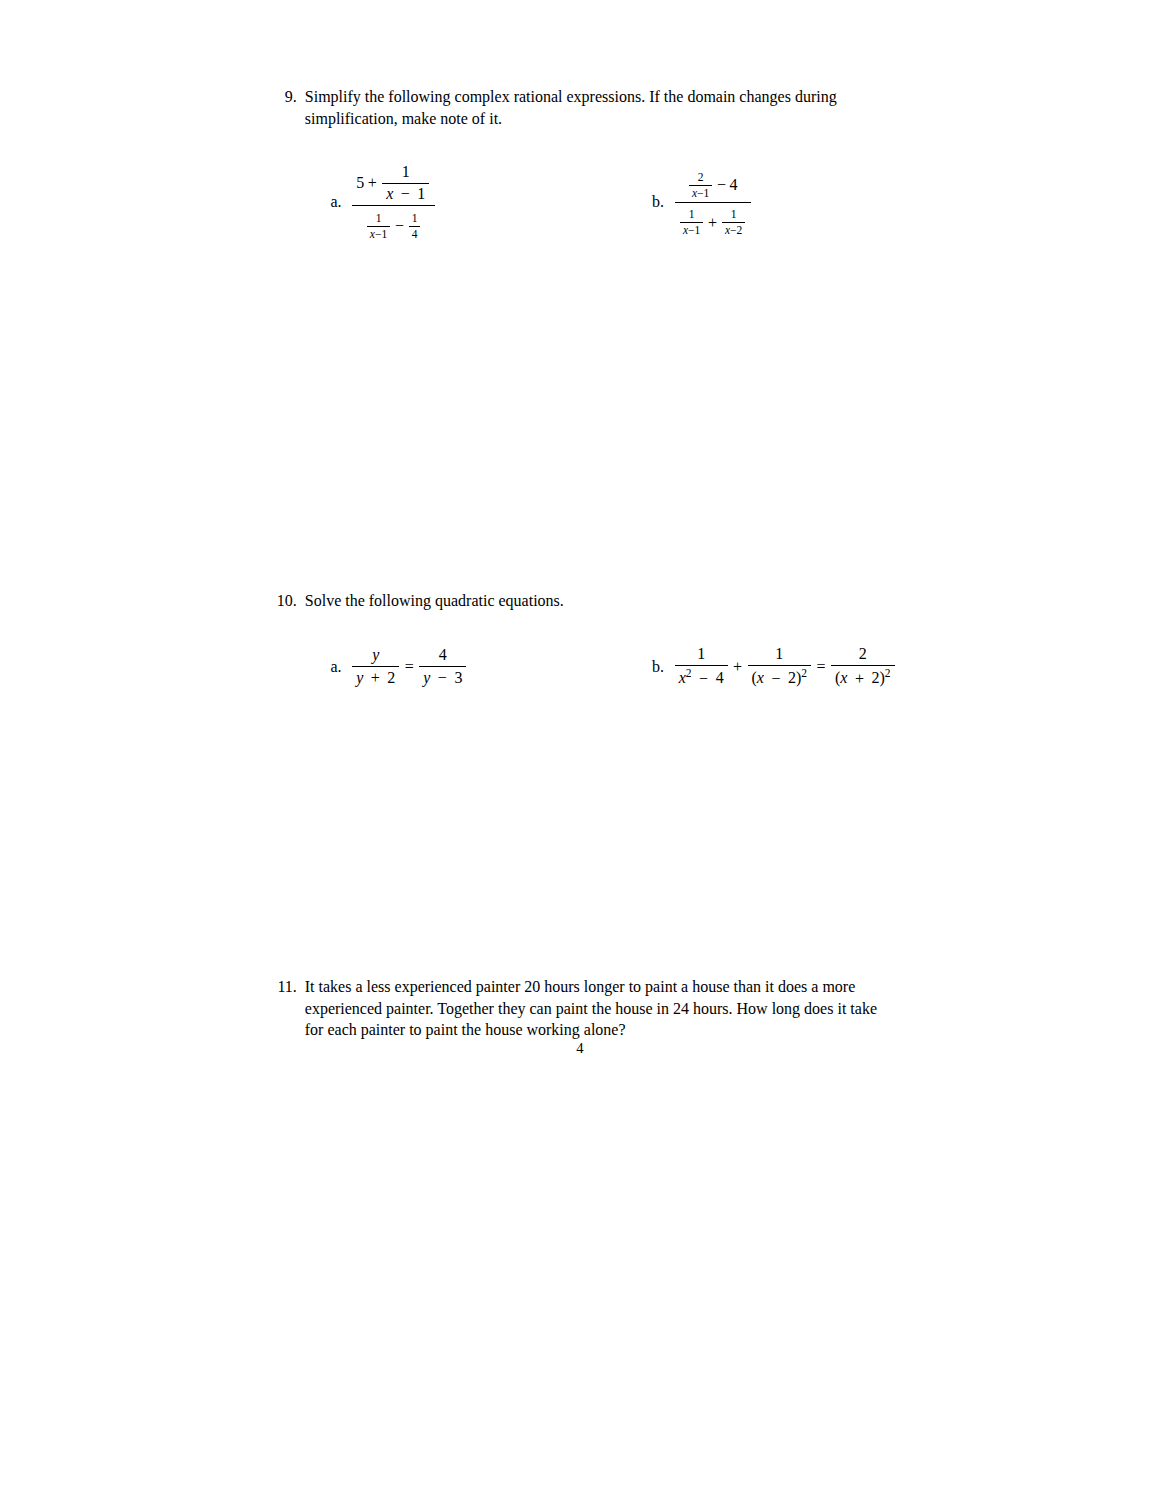9.
Simplify the following complex rational expressions. If the domain changes during simplification, make note of it.
a. 5+1 x − 1 1 x−1−14
b. 2 x−1−4 1 x−1+1 x−2
10.
Solve the following quadratic equations.
a. yy + 2 = 4 y − 3
b. 1 x 2 − 4 + 1(x − 2)2 = 2(x + 2)2
11.
It takes a less experienced painter 20 hours longer to paint a house than it does a more experienced painter. Together they can paint the house in 24 hours. How long does it take for each painter to paint the house working alone?
4